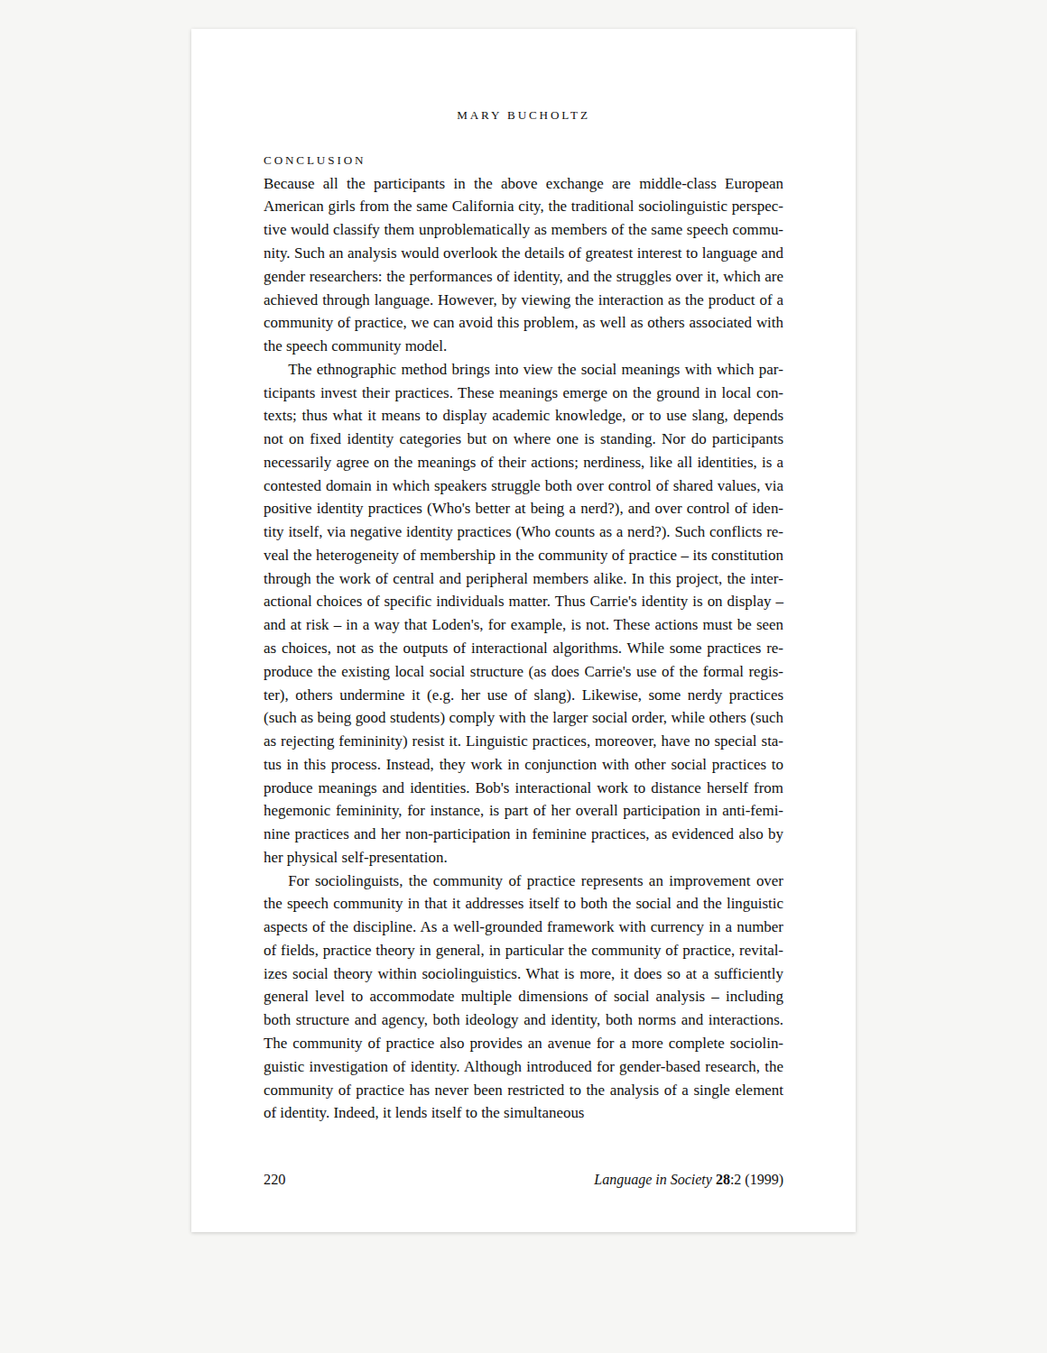Mary Bucholtz
Conclusion
Because all the participants in the above exchange are middle-class European American girls from the same California city, the traditional sociolinguistic perspective would classify them unproblematically as members of the same speech community. Such an analysis would overlook the details of greatest interest to language and gender researchers: the performances of identity, and the struggles over it, which are achieved through language. However, by viewing the interaction as the product of a community of practice, we can avoid this problem, as well as others associated with the speech community model.
The ethnographic method brings into view the social meanings with which participants invest their practices. These meanings emerge on the ground in local contexts; thus what it means to display academic knowledge, or to use slang, depends not on fixed identity categories but on where one is standing. Nor do participants necessarily agree on the meanings of their actions; nerdiness, like all identities, is a contested domain in which speakers struggle both over control of shared values, via positive identity practices (Who's better at being a nerd?), and over control of identity itself, via negative identity practices (Who counts as a nerd?). Such conflicts reveal the heterogeneity of membership in the community of practice – its constitution through the work of central and peripheral members alike. In this project, the interactional choices of specific individuals matter. Thus Carrie's identity is on display – and at risk – in a way that Loden's, for example, is not. These actions must be seen as choices, not as the outputs of interactional algorithms. While some practices reproduce the existing local social structure (as does Carrie's use of the formal register), others undermine it (e.g. her use of slang). Likewise, some nerdy practices (such as being good students) comply with the larger social order, while others (such as rejecting femininity) resist it. Linguistic practices, moreover, have no special status in this process. Instead, they work in conjunction with other social practices to produce meanings and identities. Bob's interactional work to distance herself from hegemonic femininity, for instance, is part of her overall participation in anti-feminine practices and her non-participation in feminine practices, as evidenced also by her physical self-presentation.
For sociolinguists, the community of practice represents an improvement over the speech community in that it addresses itself to both the social and the linguistic aspects of the discipline. As a well-grounded framework with currency in a number of fields, practice theory in general, in particular the community of practice, revitalizes social theory within sociolinguistics. What is more, it does so at a sufficiently general level to accommodate multiple dimensions of social analysis – including both structure and agency, both ideology and identity, both norms and interactions. The community of practice also provides an avenue for a more complete sociolinguistic investigation of identity. Although introduced for gender-based research, the community of practice has never been restricted to the analysis of a single element of identity. Indeed, it lends itself to the simultaneous
220 Language in Society 28:2 (1999)